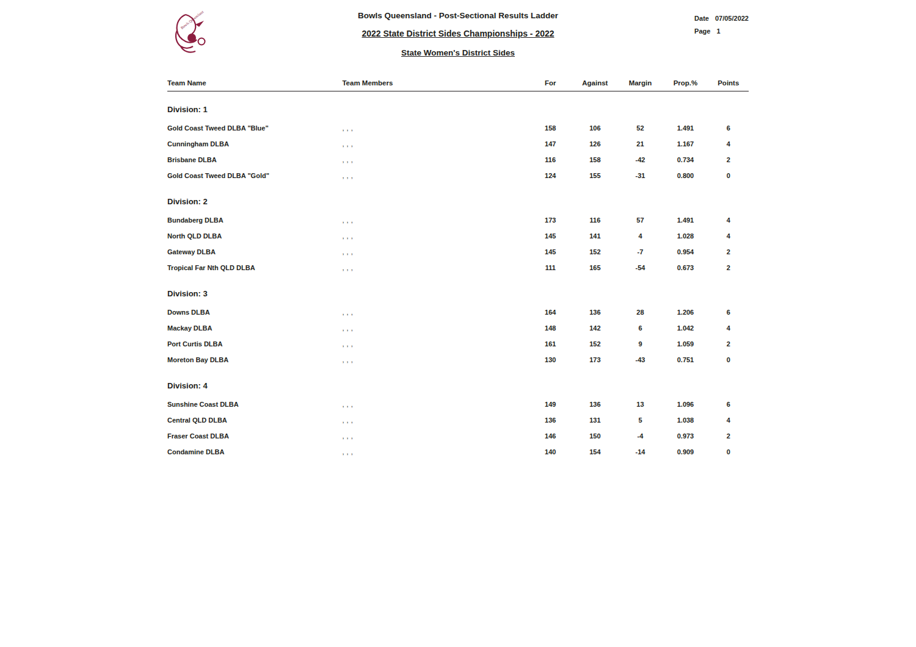Bowls Queensland
Bowls Queensland - Post-Sectional Results Ladder
2022 State District Sides Championships - 2022
State Women's District Sides
Date 07/05/2022
Page 1
| Team Name | Team Members | For | Against | Margin | Prop.% | Points |
| --- | --- | --- | --- | --- | --- | --- |
| Division: 1 |
| Gold Coast Tweed DLBA "Blue" | , , , | 158 | 106 | 52 | 1.491 | 6 |
| Cunningham DLBA | , , , | 147 | 126 | 21 | 1.167 | 4 |
| Brisbane DLBA | , , , | 116 | 158 | -42 | 0.734 | 2 |
| Gold Coast Tweed DLBA "Gold" | , , , | 124 | 155 | -31 | 0.800 | 0 |
| Division: 2 |
| Bundaberg DLBA | , , , | 173 | 116 | 57 | 1.491 | 4 |
| North QLD DLBA | , , , | 145 | 141 | 4 | 1.028 | 4 |
| Gateway DLBA | , , , | 145 | 152 | -7 | 0.954 | 2 |
| Tropical Far Nth QLD DLBA | , , , | 111 | 165 | -54 | 0.673 | 2 |
| Division: 3 |
| Downs DLBA | , , , | 164 | 136 | 28 | 1.206 | 6 |
| Mackay DLBA | , , , | 148 | 142 | 6 | 1.042 | 4 |
| Port Curtis DLBA | , , , | 161 | 152 | 9 | 1.059 | 2 |
| Moreton Bay DLBA | , , , | 130 | 173 | -43 | 0.751 | 0 |
| Division: 4 |
| Sunshine Coast DLBA | , , , | 149 | 136 | 13 | 1.096 | 6 |
| Central QLD DLBA | , , , | 136 | 131 | 5 | 1.038 | 4 |
| Fraser Coast DLBA | , , , | 146 | 150 | -4 | 0.973 | 2 |
| Condamine DLBA | , , , | 140 | 154 | -14 | 0.909 | 0 |